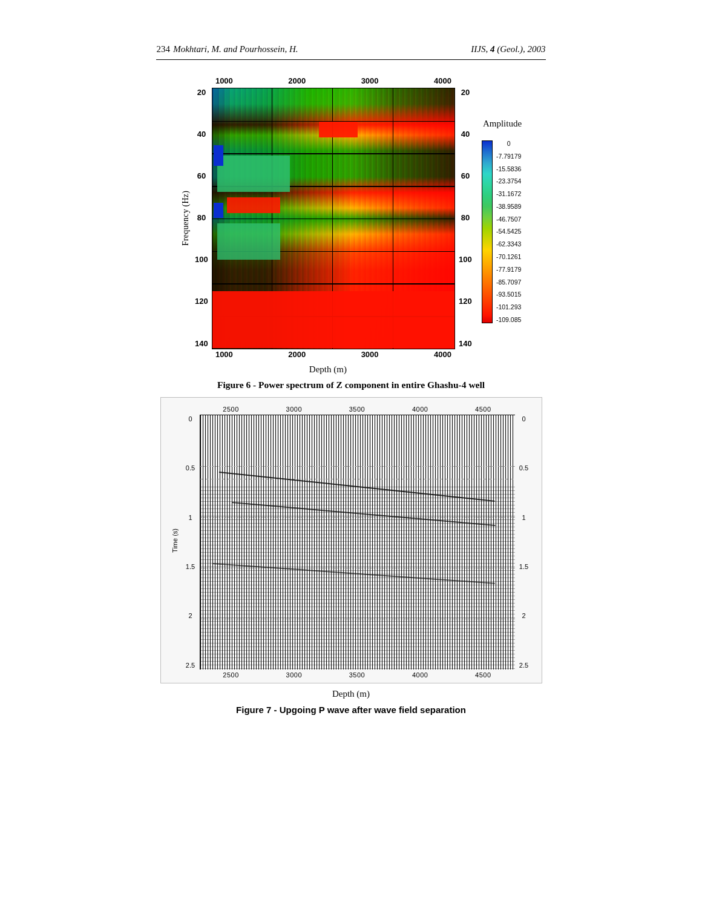234 Mokhtari, M. and Pourhossein, H. IIJS, 4 (Geol.), 2003
1000 2000 3000 4000
Frequency (Hz)
20 40 60 80 100 120 140
20 40 60 80 100 120 140
1000 2000 3000 4000
Depth (m)
Amplitude
0 -7.79179 -15.5836 -23.3754 -31.1672 -38.9589 -46.7507 -54.5425 -62.3343 -70.1261 -77.9179 -85.7097 -93.5015 -101.293 -109.085
Figure 6 - Power spectrum of Z component in entire Ghashu-4 well
2500 3000 3500 4000 4500
Time (s)
0 0.5 1 1.5 2 2.5
0 0.5 1 1.5 2 2.5
2500 3000 3500 4000 4500
Depth (m)
Figure 7 - Upgoing P wave after wave field separation